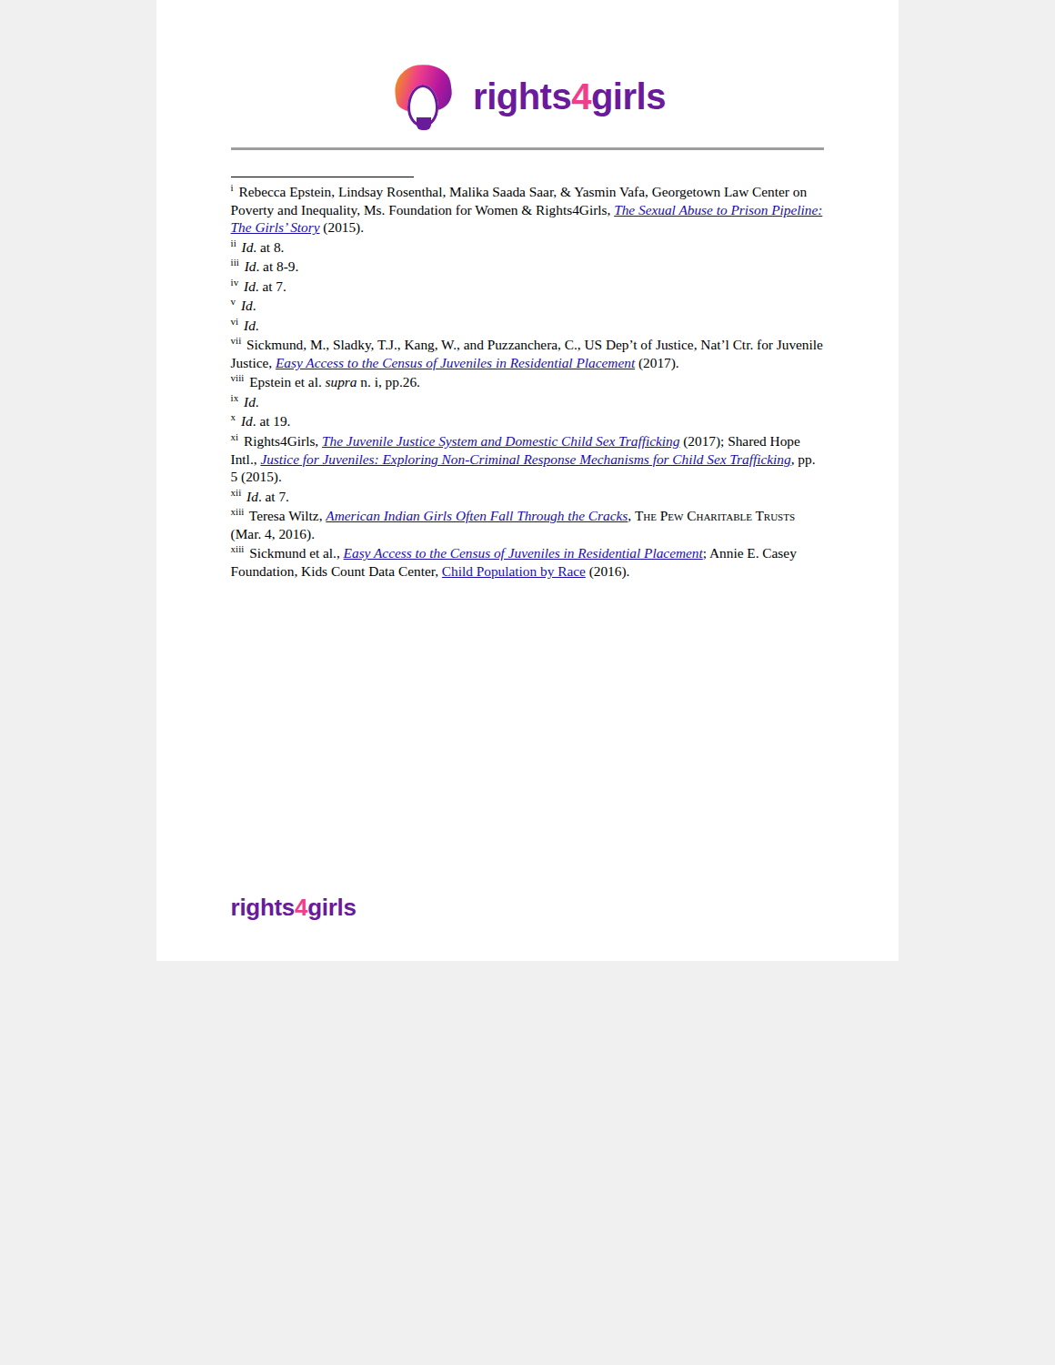rights4girls
i Rebecca Epstein, Lindsay Rosenthal, Malika Saada Saar, & Yasmin Vafa, Georgetown Law Center on Poverty and Inequality, Ms. Foundation for Women & Rights4Girls, The Sexual Abuse to Prison Pipeline: The Girls’ Story (2015).
ii Id. at 8.
iii Id. at 8-9.
iv Id. at 7.
v Id.
vi Id.
vii Sickmund, M., Sladky, T.J., Kang, W., and Puzzanchera, C., US Dep’t of Justice, Nat’l Ctr. for Juvenile Justice, Easy Access to the Census of Juveniles in Residential Placement (2017).
viii Epstein et al. supra n. i, pp.26.
ix Id.
x Id. at 19.
xi Rights4Girls, The Juvenile Justice System and Domestic Child Sex Trafficking (2017); Shared Hope Intl., Justice for Juveniles: Exploring Non-Criminal Response Mechanisms for Child Sex Trafficking, pp. 5 (2015).
xii Id. at 7.
xiii Teresa Wiltz, American Indian Girls Often Fall Through the Cracks, The Pew Charitable Trusts (Mar. 4, 2016).
xiii Sickmund et al., Easy Access to the Census of Juveniles in Residential Placement; Annie E. Casey Foundation, Kids Count Data Center, Child Population by Race (2016).
rights4girls